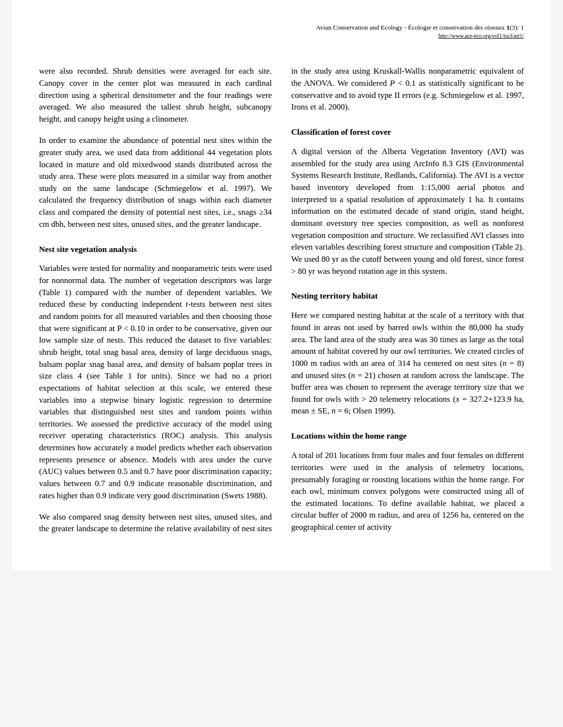Avian Conservation and Ecology - Écologie et conservation des oiseaux 1(3): 1 http://www.ace-eco.org/vol1/iss3/art1/
were also recorded. Shrub densities were averaged for each site. Canopy cover in the center plot was measured in each cardinal direction using a spherical densitometer and the four readings were averaged. We also measured the tallest shrub height, subcanopy height, and canopy height using a clinometer.
In order to examine the abundance of potential nest sites within the greater study area, we used data from additional 44 vegetation plots located in mature and old mixedwood stands distributed across the study area. These were plots measured in a similar way from another study on the same landscape (Schmiegelow et al. 1997). We calculated the frequency distribution of snags within each diameter class and compared the density of potential nest sites, i.e., snags ≥34 cm dbh, between nest sites, unused sites, and the greater landscape.
Nest site vegetation analysis
Variables were tested for normality and nonparametric tests were used for nonnormal data. The number of vegetation descriptors was large (Table 1) compared with the number of dependent variables. We reduced these by conducting independent t-tests between nest sites and random points for all measured variables and then choosing those that were significant at P < 0.10 in order to be conservative, given our low sample size of nests. This reduced the dataset to five variables: shrub height, total snag basal area, density of large deciduous snags, balsam poplar snag basal area, and density of balsam poplar trees in size class 4 (see Table 1 for units). Since we had no a priori expectations of habitat selection at this scale, we entered these variables into a stepwise binary logistic regression to determine variables that distinguished nest sites and random points within territories. We assessed the predictive accuracy of the model using receiver operating characteristics (ROC) analysis. This analysis determines how accurately a model predicts whether each observation represents presence or absence. Models with area under the curve (AUC) values between 0.5 and 0.7 have poor discrimination capacity; values between 0.7 and 0.9 indicate reasonable discrimination, and rates higher than 0.9 indicate very good discrimination (Swets 1988).
We also compared snag density between nest sites, unused sites, and the greater landscape to determine the relative availability of nest sites in the study area using Kruskall-Wallis nonparametric equivalent of the ANOVA. We considered P < 0.1 as statistically significant to be conservative and to avoid type II errors (e.g. Schmiegelow et al. 1997, Irons et al. 2000).
Classification of forest cover
A digital version of the Alberta Vegetation Inventory (AVI) was assembled for the study area using ArcInfo 8.3 GIS (Environmental Systems Research Institute, Redlands, California). The AVI is a vector based inventory developed from 1:15,000 aerial photos and interpreted to a spatial resolution of approximately 1 ha. It contains information on the estimated decade of stand origin, stand height, dominant overstory tree species composition, as well as nonforest vegetation composition and structure. We reclassified AVI classes into eleven variables describing forest structure and composition (Table 2). We used 80 yr as the cutoff between young and old forest, since forest > 80 yr was beyond rotation age in this system.
Nesting territory habitat
Here we compared nesting habitat at the scale of a territory with that found in areas not used by barred owls within the 80,000 ha study area. The land area of the study area was 30 times as large as the total amount of habitat covered by our owl territories. We created circles of 1000 m radius with an area of 314 ha centered on nest sites (n = 8) and unused sites (n = 21) chosen at random across the landscape. The buffer area was chosen to represent the average territory size that we found for owls with > 20 telemetry relocations (x = 327.2+123.9 ha, mean ± SE, n = 6; Olsen 1999).
Locations within the home range
A total of 201 locations from four males and four females on different territories were used in the analysis of telemetry locations, presumably foraging or roosting locations within the home range. For each owl, minimum convex polygons were constructed using all of the estimated locations. To define available habitat, we placed a circular buffer of 2000 m radius, and area of 1256 ha, centered on the geographical center of activity